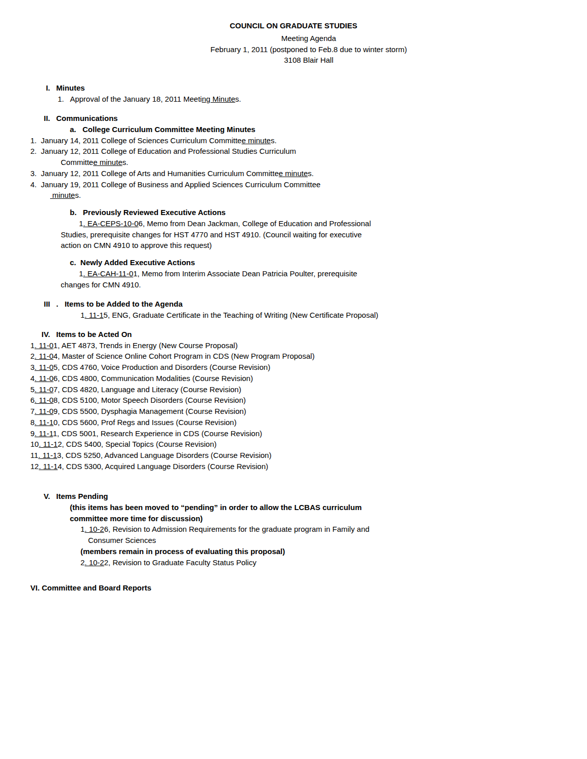COUNCIL ON GRADUATE STUDIES
Meeting Agenda
February 1, 2011 (postponed to Feb.8 due to winter storm)
3108 Blair Hall
I. Minutes
1. Approval of the January 18, 2011 Meeting Minutes.
II. Communications
a. College Curriculum Committee Meeting Minutes
1. January 14, 2011 College of Sciences Curriculum Committee minutes.
2. January 12, 2011 College of Education and Professional Studies Curriculum
Committee minutes.
3. January 12, 2011 College of Arts and Humanities Curriculum Committee minutes.
4. January 19, 2011 College of Business and Applied Sciences Curriculum Committee
minutes.
b. Previously Reviewed Executive Actions
1. EA-CEPS-10-06, Memo from Dean Jackman, College of Education and Professional
Studies, prerequisite changes for HST 4770 and HST 4910. (Council waiting for executive
action on CMN 4910 to approve this request)
c. Newly Added Executive Actions
1. EA-CAH-11-01, Memo from Interim Associate Dean Patricia Poulter, prerequisite
changes for CMN 4910.
III. Items to be Added to the Agenda
1. 11-15, ENG, Graduate Certificate in the Teaching of Writing (New Certificate Proposal)
IV. Items to be Acted On
1. 11-01, AET 4873, Trends in Energy (New Course Proposal)
2. 11-04, Master of Science Online Cohort Program in CDS (New Program Proposal)
3. 11-05, CDS 4760, Voice Production and Disorders (Course Revision)
4. 11-06, CDS 4800, Communication Modalities (Course Revision)
5. 11-07, CDS 4820, Language and Literacy (Course Revision)
6. 11-08, CDS 5100, Motor Speech Disorders (Course Revision)
7. 11-09, CDS 5500, Dysphagia Management (Course Revision)
8. 11-10, CDS 5600, Prof Regs and Issues (Course Revision)
9. 11-11, CDS 5001, Research Experience in CDS (Course Revision)
10. 11-12, CDS 5400, Special Topics (Course Revision)
11. 11-13, CDS 5250, Advanced Language Disorders (Course Revision)
12. 11-14, CDS 5300, Acquired Language Disorders (Course Revision)
V. Items Pending
(this items has been moved to “pending” in order to allow the LCBAS curriculum
committee more time for discussion)
1. 10-26, Revision to Admission Requirements for the graduate program in Family and
Consumer Sciences
(members remain in process of evaluating this proposal)
2. 10-22, Revision to Graduate Faculty Status Policy
VI. Committee and Board Reports